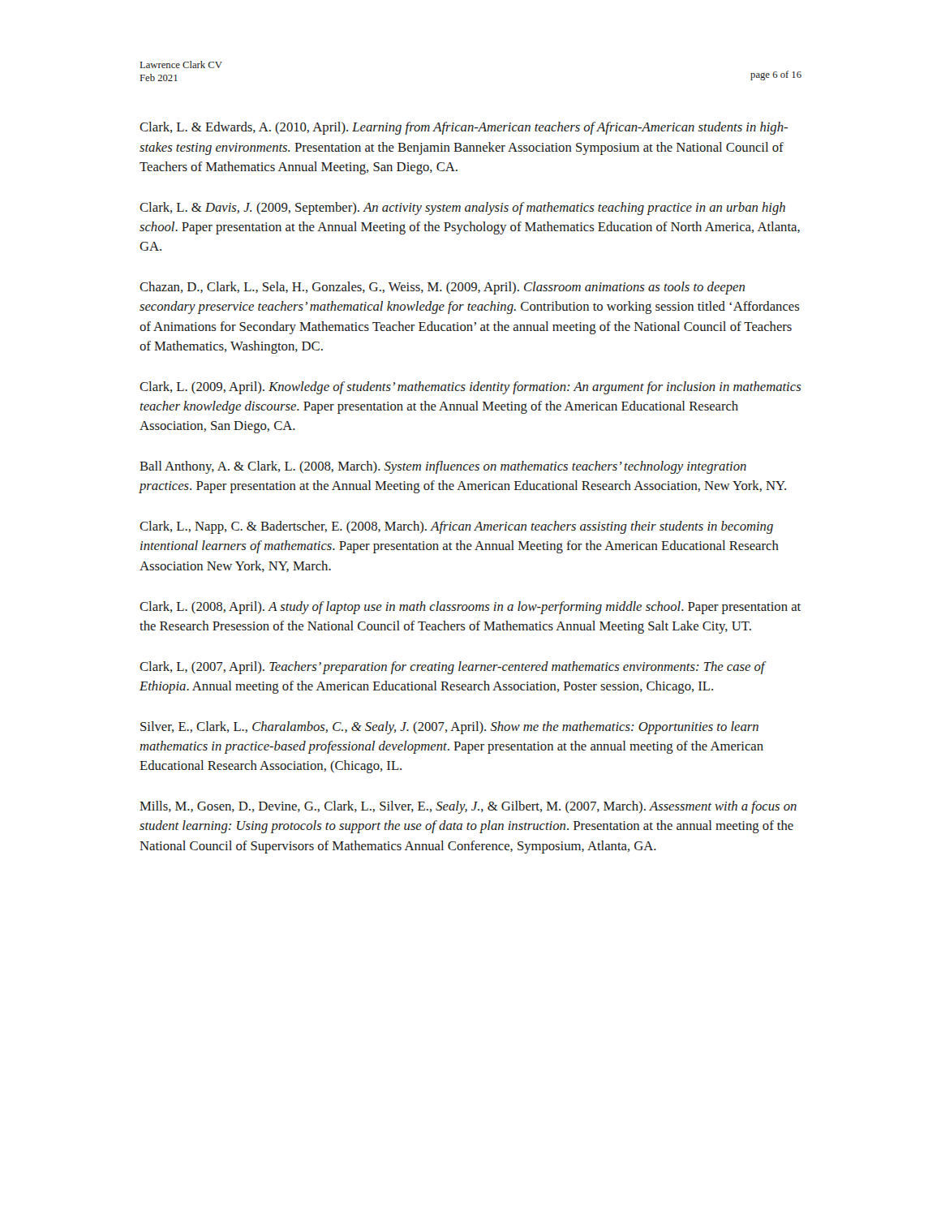Lawrence Clark CV
Feb 2021
page 6 of 16
Clark, L. & Edwards, A. (2010, April). Learning from African-American teachers of African-American students in high-stakes testing environments. Presentation at the Benjamin Banneker Association Symposium at the National Council of Teachers of Mathematics Annual Meeting, San Diego, CA.
Clark, L. & Davis, J. (2009, September). An activity system analysis of mathematics teaching practice in an urban high school. Paper presentation at the Annual Meeting of the Psychology of Mathematics Education of North America, Atlanta, GA.
Chazan, D., Clark, L., Sela, H., Gonzales, G., Weiss, M. (2009, April). Classroom animations as tools to deepen secondary preservice teachers’ mathematical knowledge for teaching. Contribution to working session titled ‘Affordances of Animations for Secondary Mathematics Teacher Education’ at the annual meeting of the National Council of Teachers of Mathematics, Washington, DC.
Clark, L. (2009, April). Knowledge of students’ mathematics identity formation: An argument for inclusion in mathematics teacher knowledge discourse. Paper presentation at the Annual Meeting of the American Educational Research Association, San Diego, CA.
Ball Anthony, A. & Clark, L. (2008, March). System influences on mathematics teachers’ technology integration practices. Paper presentation at the Annual Meeting of the American Educational Research Association, New York, NY.
Clark, L., Napp, C. & Badertscher, E. (2008, March). African American teachers assisting their students in becoming intentional learners of mathematics. Paper presentation at the Annual Meeting for the American Educational Research Association New York, NY, March.
Clark, L. (2008, April). A study of laptop use in math classrooms in a low-performing middle school. Paper presentation at the Research Presession of the National Council of Teachers of Mathematics Annual Meeting Salt Lake City, UT.
Clark, L, (2007, April). Teachers’ preparation for creating learner-centered mathematics environments: The case of Ethiopia. Annual meeting of the American Educational Research Association, Poster session, Chicago, IL.
Silver, E., Clark, L., Charalambos, C., & Sealy, J. (2007, April). Show me the mathematics: Opportunities to learn mathematics in practice-based professional development. Paper presentation at the annual meeting of the American Educational Research Association, (Chicago, IL.
Mills, M., Gosen, D., Devine, G., Clark, L., Silver, E., Sealy, J., & Gilbert, M. (2007, March). Assessment with a focus on student learning: Using protocols to support the use of data to plan instruction. Presentation at the annual meeting of the National Council of Supervisors of Mathematics Annual Conference, Symposium, Atlanta, GA.